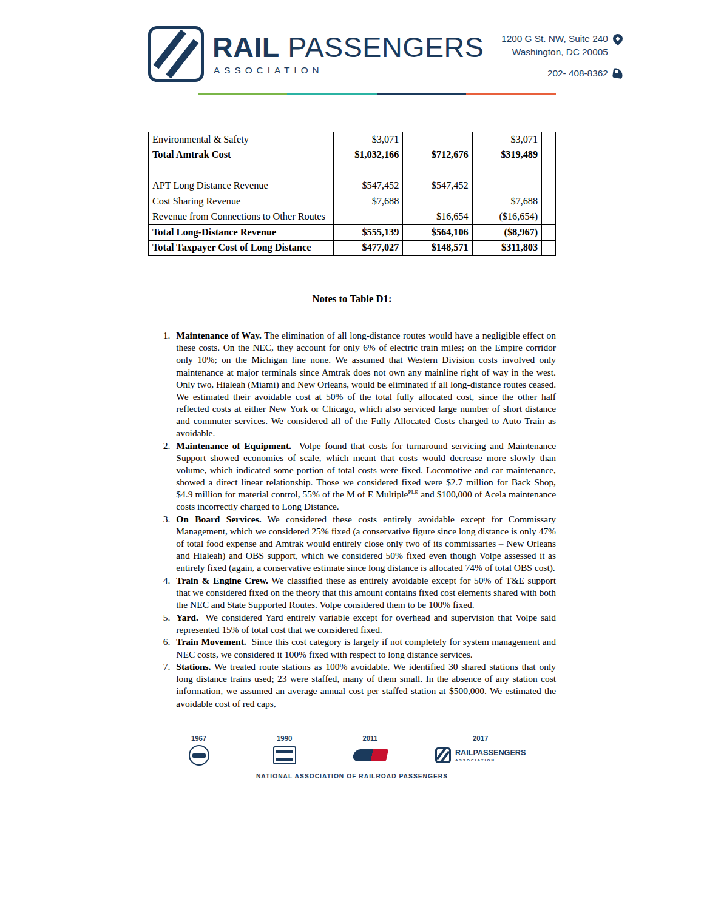RAIL PASSENGERS
ASSOCIATION
1200 G St. NW, Suite 240
Washington, DC 20005
202- 408-8362
| Environmental & Safety | $3,071 | | $3,071 | |
| Total Amtrak Cost | $1,032,166 | $712,676 | $319,489 | |
| APT Long Distance Revenue | $547,452 | $547,452 | | |
| Cost Sharing Revenue | $7,688 | | $7,688 | |
| Revenue from Connections to Other Routes | | $16,654 | ($16,654) | |
| Total Long-Distance Revenue | $555,139 | $564,106 | ($8,967) | |
| Total Taxpayer Cost of Long Distance | $477,027 | $148,571 | $311,803 | |
Notes to Table D1:
Maintenance of Way. The elimination of all long-distance routes would have a negligible effect on these costs. On the NEC, they account for only 6% of electric train miles; on the Empire corridor only 10%; on the Michigan line none. We assumed that Western Division costs involved only maintenance at major terminals since Amtrak does not own any mainline right of way in the west. Only two, Hialeah (Miami) and New Orleans, would be eliminated if all long-distance routes ceased. We estimated their avoidable cost at 50% of the total fully allocated cost, since the other half reflected costs at either New York or Chicago, which also serviced large number of short distance and commuter services. We considered all of the Fully Allocated Costs charged to Auto Train as avoidable.
Maintenance of Equipment. Volpe found that costs for turnaround servicing and Maintenance Support showed economies of scale, which meant that costs would decrease more slowly than volume, which indicated some portion of total costs were fixed. Locomotive and car maintenance, showed a direct linear relationship. Those we considered fixed were $2.7 million for Back Shop, $4.9 million for material control, 55% of the M of E MultiplePLE and $100,000 of Acela maintenance costs incorrectly charged to Long Distance.
On Board Services. We considered these costs entirely avoidable except for Commissary Management, which we considered 25% fixed (a conservative figure since long distance is only 47% of total food expense and Amtrak would entirely close only two of its commissaries – New Orleans and Hialeah) and OBS support, which we considered 50% fixed even though Volpe assessed it as entirely fixed (again, a conservative estimate since long distance is allocated 74% of total OBS cost).
Train & Engine Crew. We classified these as entirely avoidable except for 50% of T&E support that we considered fixed on the theory that this amount contains fixed cost elements shared with both the NEC and State Supported Routes. Volpe considered them to be 100% fixed.
Yard. We considered Yard entirely variable except for overhead and supervision that Volpe said represented 15% of total cost that we considered fixed.
Train Movement. Since this cost category is largely if not completely for system management and NEC costs, we considered it 100% fixed with respect to long distance services.
Stations. We treated route stations as 100% avoidable. We identified 30 shared stations that only long distance trains used; 23 were staffed, many of them small. In the absence of any station cost information, we assumed an average annual cost per staffed station at $500,000. We estimated the avoidable cost of red caps,
1967
1990
2011
2017
RAILPASSENGERS ASSOCIATION
NATIONAL ASSOCIATION OF RAILROAD PASSENGERS